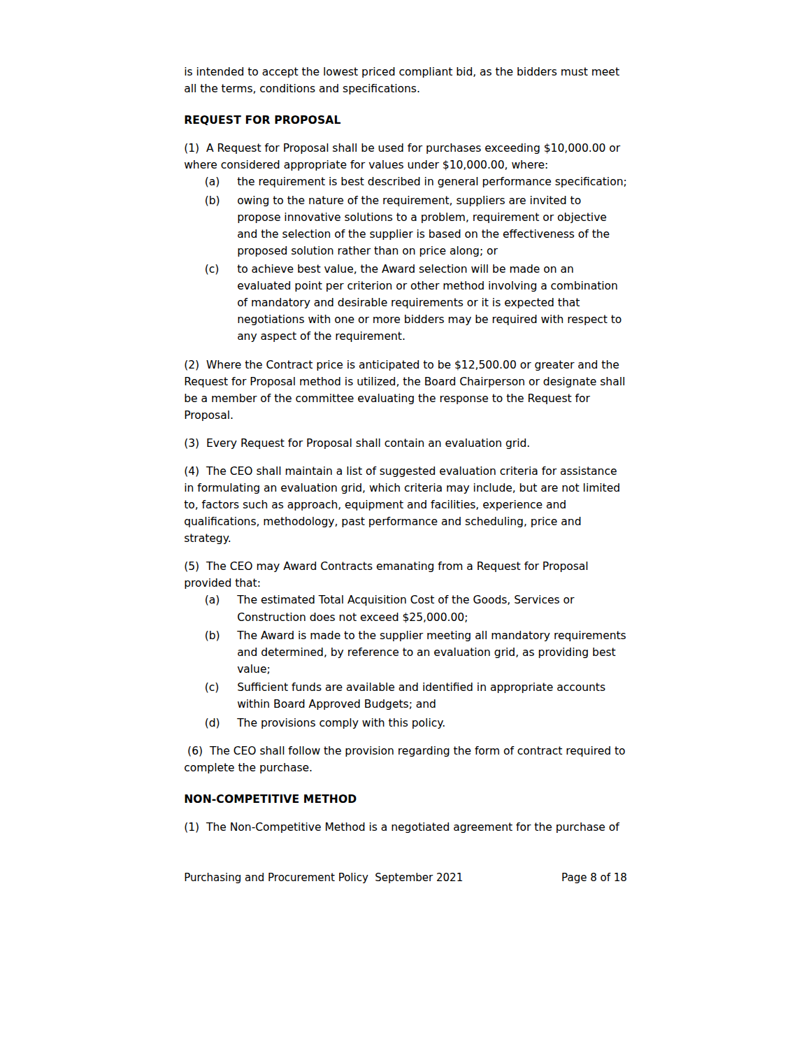is intended to accept the lowest priced compliant bid, as the bidders must meet all the terms, conditions and specifications.
REQUEST FOR PROPOSAL
(1) A Request for Proposal shall be used for purchases exceeding $10,000.00 or where considered appropriate for values under $10,000.00, where:
(a) the requirement is best described in general performance specification;
(b) owing to the nature of the requirement, suppliers are invited to propose innovative solutions to a problem, requirement or objective and the selection of the supplier is based on the effectiveness of the proposed solution rather than on price along; or
(c) to achieve best value, the Award selection will be made on an evaluated point per criterion or other method involving a combination of mandatory and desirable requirements or it is expected that negotiations with one or more bidders may be required with respect to any aspect of the requirement.
(2) Where the Contract price is anticipated to be $12,500.00 or greater and the Request for Proposal method is utilized, the Board Chairperson or designate shall be a member of the committee evaluating the response to the Request for Proposal.
(3) Every Request for Proposal shall contain an evaluation grid.
(4) The CEO shall maintain a list of suggested evaluation criteria for assistance in formulating an evaluation grid, which criteria may include, but are not limited to, factors such as approach, equipment and facilities, experience and qualifications, methodology, past performance and scheduling, price and strategy.
(5) The CEO may Award Contracts emanating from a Request for Proposal provided that:
(a) The estimated Total Acquisition Cost of the Goods, Services or Construction does not exceed $25,000.00;
(b) The Award is made to the supplier meeting all mandatory requirements and determined, by reference to an evaluation grid, as providing best value;
(c) Sufficient funds are available and identified in appropriate accounts within Board Approved Budgets; and
(d) The provisions comply with this policy.
(6) The CEO shall follow the provision regarding the form of contract required to complete the purchase.
NON-COMPETITIVE METHOD
(1) The Non-Competitive Method is a negotiated agreement for the purchase of
Purchasing and Procurement Policy September 2021 Page 8 of 18